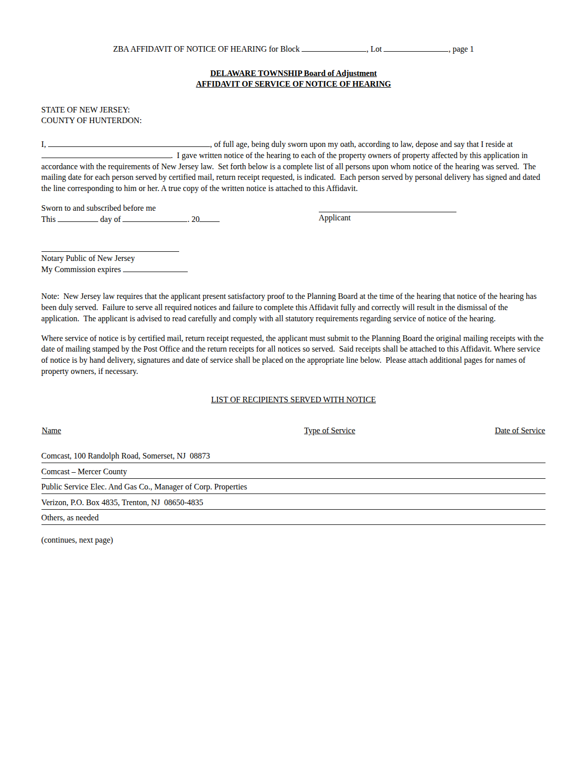ZBA AFFIDAVIT OF NOTICE OF HEARING for Block , Lot , page 1
DELAWARE TOWNSHIP Board of Adjustment
AFFIDAVIT OF SERVICE OF NOTICE OF HEARING
STATE OF NEW JERSEY:
COUNTY OF HUNTERDON:
I, , of full age, being duly sworn upon my oath, according to law, depose and say that I reside at . I gave written notice of the hearing to each of the property owners of property affected by this application in accordance with the requirements of New Jersey law. Set forth below is a complete list of all persons upon whom notice of the hearing was served. The mailing date for each person served by certified mail, return receipt requested, is indicated. Each person served by personal delivery has signed and dated the line corresponding to him or her. A true copy of the written notice is attached to this Affidavit.
| Sworn to and subscribed before me This day of . 20 | Applicant |
Notary Public of New Jersey
My Commission expires
Note: New Jersey law requires that the applicant present satisfactory proof to the Planning Board at the time of the hearing that notice of the hearing has been duly served. Failure to serve all required notices and failure to complete this Affidavit fully and correctly will result in the dismissal of the application. The applicant is advised to read carefully and comply with all statutory requirements regarding service of notice of the hearing.
Where service of notice is by certified mail, return receipt requested, the applicant must submit to the Planning Board the original mailing receipts with the date of mailing stamped by the Post Office and the return receipts for all notices so served. Said receipts shall be attached to this Affidavit. Where service of notice is by hand delivery, signatures and date of service shall be placed on the appropriate line below. Please attach additional pages for names of property owners, if necessary.
LIST OF RECIPIENTS SERVED WITH NOTICE
| Name | Type of Service | Date of Service |
| --- | --- | --- |
| Comcast, 100 Randolph Road, Somerset, NJ 08873 |
| Comcast – Mercer County |
| Public Service Elec. And Gas Co., Manager of Corp. Properties |
| Verizon, P.O. Box 4835, Trenton, NJ 08650-4835 |
| Others, as needed |
(continues, next page)